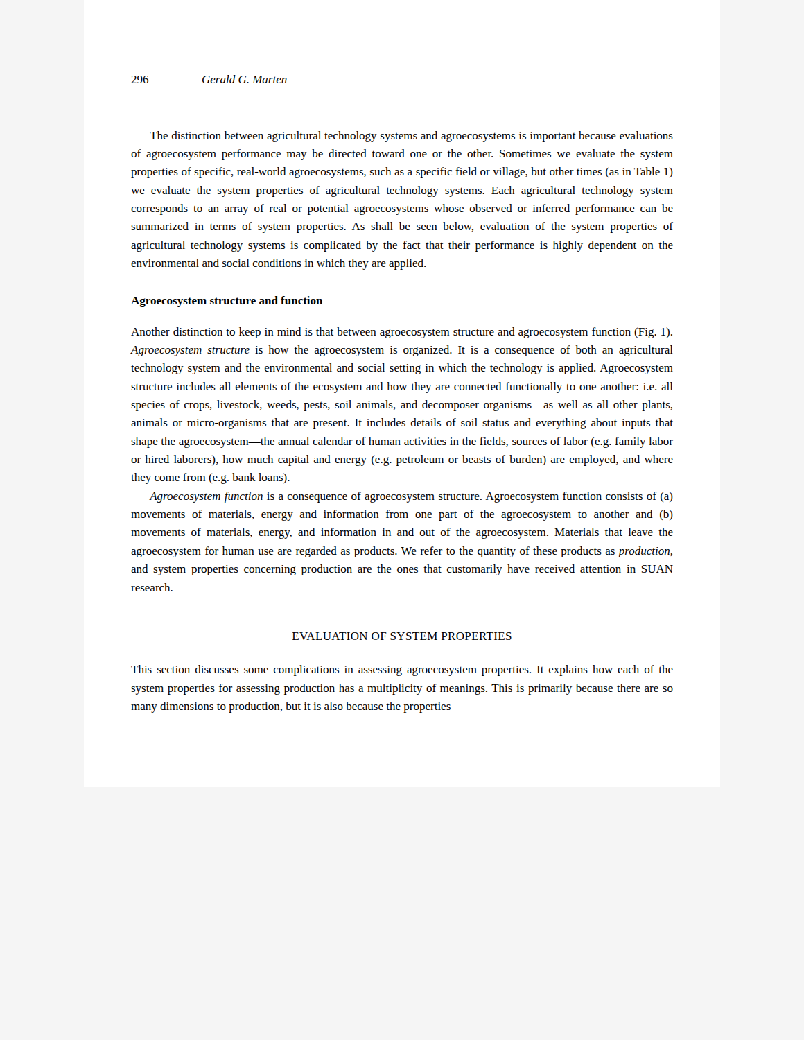296 Gerald G. Marten
The distinction between agricultural technology systems and agroecosystems is important because evaluations of agroecosystem performance may be directed toward one or the other. Sometimes we evaluate the system properties of specific, real-world agroecosystems, such as a specific field or village, but other times (as in Table 1) we evaluate the system properties of agricultural technology systems. Each agricultural technology system corresponds to an array of real or potential agroecosystems whose observed or inferred performance can be summarized in terms of system properties. As shall be seen below, evaluation of the system properties of agricultural technology systems is complicated by the fact that their performance is highly dependent on the environmental and social conditions in which they are applied.
Agroecosystem structure and function
Another distinction to keep in mind is that between agroecosystem structure and agroecosystem function (Fig. 1). Agroecosystem structure is how the agroecosystem is organized. It is a consequence of both an agricultural technology system and the environmental and social setting in which the technology is applied. Agroecosystem structure includes all elements of the ecosystem and how they are connected functionally to one another: i.e. all species of crops, livestock, weeds, pests, soil animals, and decomposer organisms—as well as all other plants, animals or micro-organisms that are present. It includes details of soil status and everything about inputs that shape the agroecosystem—the annual calendar of human activities in the fields, sources of labor (e.g. family labor or hired laborers), how much capital and energy (e.g. petroleum or beasts of burden) are employed, and where they come from (e.g. bank loans).
Agroecosystem function is a consequence of agroecosystem structure. Agroecosystem function consists of (a) movements of materials, energy and information from one part of the agroecosystem to another and (b) movements of materials, energy, and information in and out of the agroecosystem. Materials that leave the agroecosystem for human use are regarded as products. We refer to the quantity of these products as production, and system properties concerning production are the ones that customarily have received attention in SUAN research.
Evaluation of System Properties
This section discusses some complications in assessing agroecosystem properties. It explains how each of the system properties for assessing production has a multiplicity of meanings. This is primarily because there are so many dimensions to production, but it is also because the properties